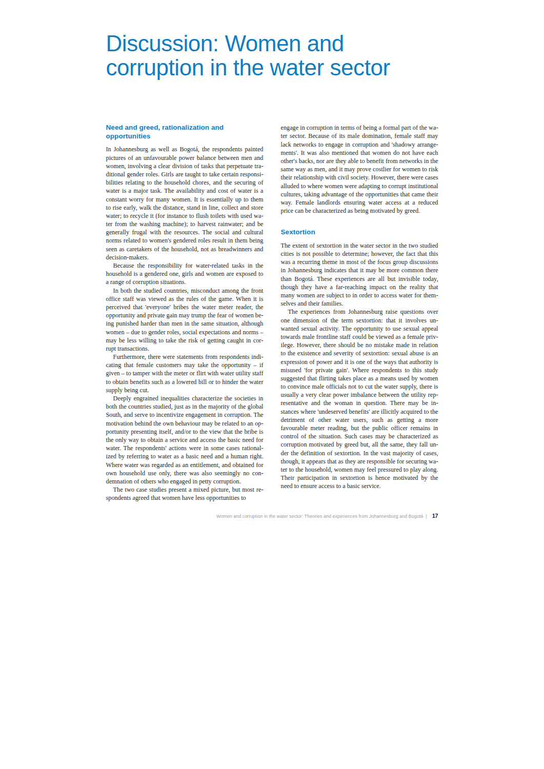Discussion: Women and
corruption in the water sector
Need and greed, rationalization and
opportunities
In Johannesburg as well as Bogotá, the respondents painted pictures of an unfavourable power balance between men and women, involving a clear division of tasks that perpetuate traditional gender roles. Girls are taught to take certain responsibilities relating to the household chores, and the securing of water is a major task. The availability and cost of water is a constant worry for many women. It is essentially up to them to rise early, walk the distance, stand in line, collect and store water; to recycle it (for instance to flush toilets with used water from the washing machine); to harvest rainwater; and be generally frugal with the resources. The social and cultural norms related to women's gendered roles result in them being seen as caretakers of the household, not as breadwinners and decision-makers.
Because the responsibility for water-related tasks in the household is a gendered one, girls and women are exposed to a range of corruption situations.
In both the studied countries, misconduct among the front office staff was viewed as the rules of the game. When it is perceived that 'everyone' bribes the water meter reader, the opportunity and private gain may trump the fear of women being punished harder than men in the same situation, although women – due to gender roles, social expectations and norms – may be less willing to take the risk of getting caught in corrupt transactions.
Furthermore, there were statements from respondents indicating that female customers may take the opportunity – if given – to tamper with the meter or flirt with water utility staff to obtain benefits such as a lowered bill or to hinder the water supply being cut.
Deeply engrained inequalities characterize the societies in both the countries studied, just as in the majority of the global South, and serve to incentivize engagement in corruption. The motivation behind the own behaviour may be related to an opportunity presenting itself, and/or to the view that the bribe is the only way to obtain a service and access the basic need for water. The respondents' actions were in some cases rationalized by referring to water as a basic need and a human right. Where water was regarded as an entitlement, and obtained for own household use only, there was also seemingly no condemnation of others who engaged in petty corruption.
The two case studies present a mixed picture, but most respondents agreed that women have less opportunities to
engage in corruption in terms of being a formal part of the water sector. Because of its male domination, female staff may lack networks to engage in corruption and 'shadowy arrangements'. It was also mentioned that women do not have each other's backs, nor are they able to benefit from networks in the same way as men, and it may prove costlier for women to risk their relationship with civil society. However, there were cases alluded to where women were adapting to corrupt institutional cultures, taking advantage of the opportunities that came their way. Female landlords ensuring water access at a reduced price can be characterized as being motivated by greed.
Sextortion
The extent of sextortion in the water sector in the two studied cities is not possible to determine; however, the fact that this was a recurring theme in most of the focus group discussions in Johannesburg indicates that it may be more common there than Bogotá. These experiences are all but invisible today, though they have a far-reaching impact on the reality that many women are subject to in order to access water for themselves and their families.
The experiences from Johannesburg raise questions over one dimension of the term sextortion: that it involves unwanted sexual activity. The opportunity to use sexual appeal towards male frontline staff could be viewed as a female privilege. However, there should be no mistake made in relation to the existence and severity of sextortion: sexual abuse is an expression of power and it is one of the ways that authority is misused 'for private gain'. Where respondents to this study suggested that flirting takes place as a means used by women to convince male officials not to cut the water supply, there is usually a very clear power imbalance between the utility representative and the woman in question. There may be instances where 'undeserved benefits' are illicitly acquired to the detriment of other water users, such as getting a more favourable meter reading, but the public officer remains in control of the situation. Such cases may be characterized as corruption motivated by greed but, all the same, they fall under the definition of sextortion. In the vast majority of cases, though, it appears that as they are responsible for securing water to the household, women may feel pressured to play along. Their participation in sextortion is hence motivated by the need to ensure access to a basic service.
Women and corruption in the water sector: Theories and experiences from Johannesburg and Bogotá | 17